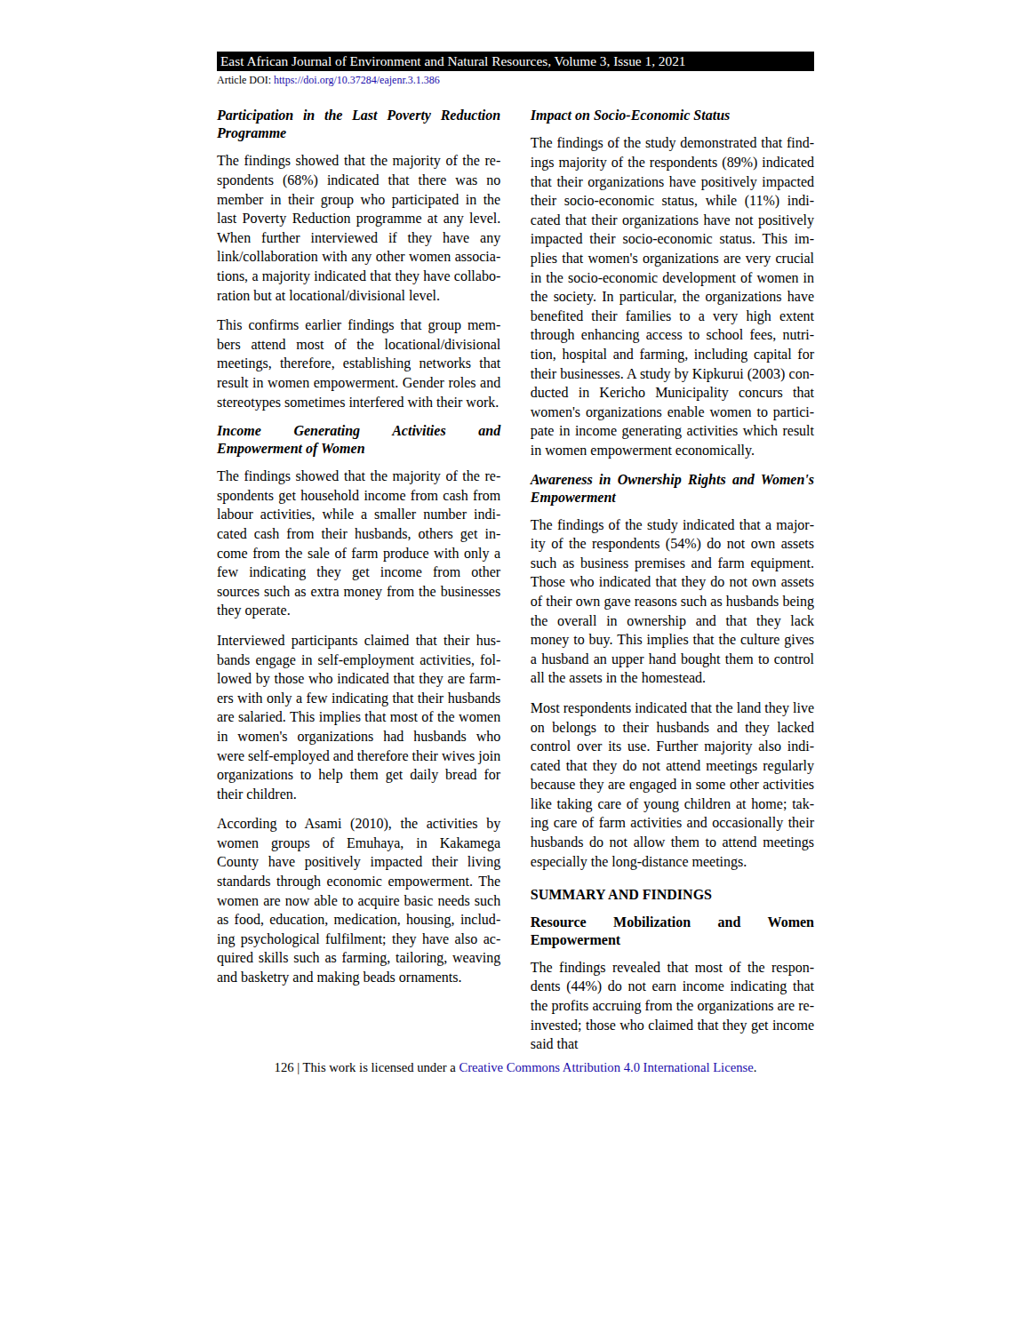East African Journal of Environment and Natural Resources, Volume 3, Issue 1, 2021
Article DOI: https://doi.org/10.37284/eajenr.3.1.386
Participation in the Last Poverty Reduction Programme
The findings showed that the majority of the respondents (68%) indicated that there was no member in their group who participated in the last Poverty Reduction programme at any level. When further interviewed if they have any link/collaboration with any other women associations, a majority indicated that they have collaboration but at locational/divisional level.
This confirms earlier findings that group members attend most of the locational/divisional meetings, therefore, establishing networks that result in women empowerment. Gender roles and stereotypes sometimes interfered with their work.
Income Generating Activities and Empowerment of Women
The findings showed that the majority of the respondents get household income from cash from labour activities, while a smaller number indicated cash from their husbands, others get income from the sale of farm produce with only a few indicating they get income from other sources such as extra money from the businesses they operate.
Interviewed participants claimed that their husbands engage in self-employment activities, followed by those who indicated that they are farmers with only a few indicating that their husbands are salaried. This implies that most of the women in women's organizations had husbands who were self-employed and therefore their wives join organizations to help them get daily bread for their children.
According to Asami (2010), the activities by women groups of Emuhaya, in Kakamega County have positively impacted their living standards through economic empowerment. The women are now able to acquire basic needs such as food, education, medication, housing, including psychological fulfilment; they have also acquired skills such as farming, tailoring, weaving and basketry and making beads ornaments.
Impact on Socio-Economic Status
The findings of the study demonstrated that findings majority of the respondents (89%) indicated that their organizations have positively impacted their socio-economic status, while (11%) indicated that their organizations have not positively impacted their socio-economic status. This implies that women's organizations are very crucial in the socio-economic development of women in the society. In particular, the organizations have benefited their families to a very high extent through enhancing access to school fees, nutrition, hospital and farming, including capital for their businesses. A study by Kipkurui (2003) conducted in Kericho Municipality concurs that women's organizations enable women to participate in income generating activities which result in women empowerment economically.
Awareness in Ownership Rights and Women's Empowerment
The findings of the study indicated that a majority of the respondents (54%) do not own assets such as business premises and farm equipment. Those who indicated that they do not own assets of their own gave reasons such as husbands being the overall in ownership and that they lack money to buy. This implies that the culture gives a husband an upper hand bought them to control all the assets in the homestead.
Most respondents indicated that the land they live on belongs to their husbands and they lacked control over its use. Further majority also indicated that they do not attend meetings regularly because they are engaged in some other activities like taking care of young children at home; taking care of farm activities and occasionally their husbands do not allow them to attend meetings especially the long-distance meetings.
Summary and Findings
Resource Mobilization and Women Empowerment
The findings revealed that most of the respondents (44%) do not earn income indicating that the profits accruing from the organizations are re-invested; those who claimed that they get income said that
126 | This work is licensed under a Creative Commons Attribution 4.0 International License.